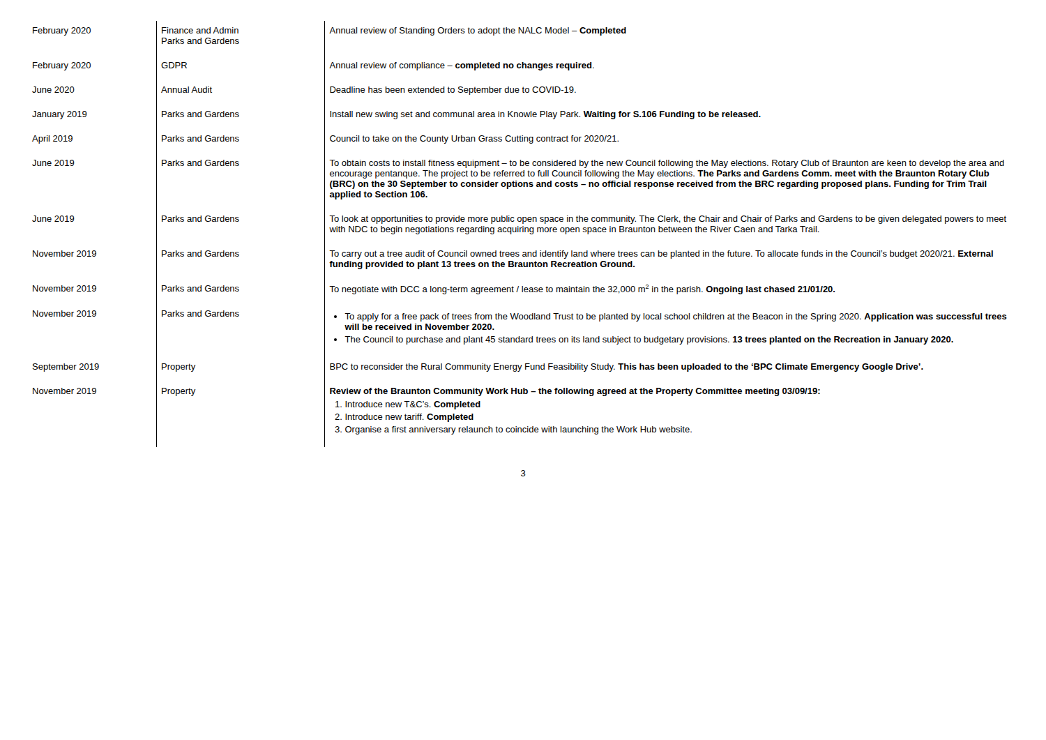| February 2020 | Finance and Admin Parks and Gardens | Annual review of Standing Orders to adopt the NALC Model – Completed |
| February 2020 | GDPR | Annual review of compliance – completed no changes required . |
| June 2020 | Annual Audit | Deadline has been extended to September due to COVID-19. |
| January 2019 | Parks and Gardens | Install new swing set and communal area in Knowle Play Park. Waiting for S.106 Funding to be released. |
| April 2019 | Parks and Gardens | Council to take on the County Urban Grass Cutting contract for 2020/21. |
| June 2019 | Parks and Gardens | To obtain costs to install fitness equipment – to be considered by the new Council following the May elections. Rotary Club of Braunton are keen to develop the area and encourage pentanque. The project to be referred to full Council following the May elections. The Parks and Gardens Comm. meet with the Braunton Rotary Club (BRC) on the 30 September to consider options and costs – no official response received from the BRC regarding proposed plans. Funding for Trim Trail applied to Section 106. |
| June 2019 | Parks and Gardens | To look at opportunities to provide more public open space in the community. The Clerk, the Chair and Chair of Parks and Gardens to be given delegated powers to meet with NDC to begin negotiations regarding acquiring more open space in Braunton between the River Caen and Tarka Trail. |
| November 2019 | Parks and Gardens | To carry out a tree audit of Council owned trees and identify land where trees can be planted in the future. To allocate funds in the Council’s budget 2020/21. External funding provided to plant 13 trees on the Braunton Recreation Ground. |
| November 2019 | Parks and Gardens | To negotiate with DCC a long-term agreement / lease to maintain the 32,000 m 2 in the parish. Ongoing last chased 21/01/20. |
| November 2019 | Parks and Gardens | To apply for a free pack of trees from the Woodland Trust to be planted by local school children at the Beacon in the Spring 2020. Application was successful trees will be received in November 2020. The Council to purchase and plant 45 standard trees on its land subject to budgetary provisions. 13 trees planted on the Recreation in January 2020. |
| September 2019 | Property | BPC to reconsider the Rural Community Energy Fund Feasibility Study. This has been uploaded to the ‘BPC Climate Emergency Google Drive’. |
| November 2019 | Property | Review of the Braunton Community Work Hub – the following agreed at the Property Committee meeting 03/09/19: Introduce new T&C’s. Completed Introduce new tariff. Completed Organise a first anniversary relaunch to coincide with launching the Work Hub website. |
3